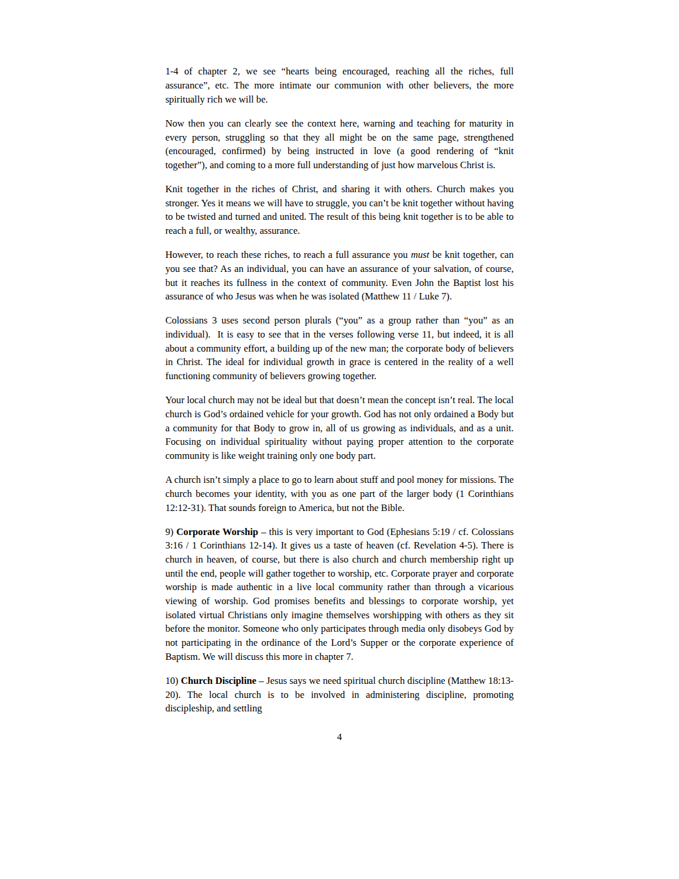1-4 of chapter 2, we see “hearts being encouraged, reaching all the riches, full assurance”, etc. The more intimate our communion with other believers, the more spiritually rich we will be.
Now then you can clearly see the context here, warning and teaching for maturity in every person, struggling so that they all might be on the same page, strengthened (encouraged, confirmed) by being instructed in love (a good rendering of “knit together”), and coming to a more full understanding of just how marvelous Christ is.
Knit together in the riches of Christ, and sharing it with others. Church makes you stronger. Yes it means we will have to struggle, you can’t be knit together without having to be twisted and turned and united. The result of this being knit together is to be able to reach a full, or wealthy, assurance.
However, to reach these riches, to reach a full assurance you must be knit together, can you see that? As an individual, you can have an assurance of your salvation, of course, but it reaches its fullness in the context of community. Even John the Baptist lost his assurance of who Jesus was when he was isolated (Matthew 11 / Luke 7).
Colossians 3 uses second person plurals (“you” as a group rather than “you” as an individual). It is easy to see that in the verses following verse 11, but indeed, it is all about a community effort, a building up of the new man; the corporate body of believers in Christ. The ideal for individual growth in grace is centered in the reality of a well functioning community of believers growing together.
Your local church may not be ideal but that doesn’t mean the concept isn’t real. The local church is God’s ordained vehicle for your growth. God has not only ordained a Body but a community for that Body to grow in, all of us growing as individuals, and as a unit. Focusing on individual spirituality without paying proper attention to the corporate community is like weight training only one body part.
A church isn’t simply a place to go to learn about stuff and pool money for missions. The church becomes your identity, with you as one part of the larger body (1 Corinthians 12:12-31). That sounds foreign to America, but not the Bible.
9) Corporate Worship – this is very important to God (Ephesians 5:19 / cf. Colossians 3:16 / 1 Corinthians 12-14). It gives us a taste of heaven (cf. Revelation 4-5). There is church in heaven, of course, but there is also church and church membership right up until the end, people will gather together to worship, etc. Corporate prayer and corporate worship is made authentic in a live local community rather than through a vicarious viewing of worship. God promises benefits and blessings to corporate worship, yet isolated virtual Christians only imagine themselves worshipping with others as they sit before the monitor. Someone who only participates through media only disobeys God by not participating in the ordinance of the Lord’s Supper or the corporate experience of Baptism. We will discuss this more in chapter 7.
10) Church Discipline – Jesus says we need spiritual church discipline (Matthew 18:13-20). The local church is to be involved in administering discipline, promoting discipleship, and settling
4